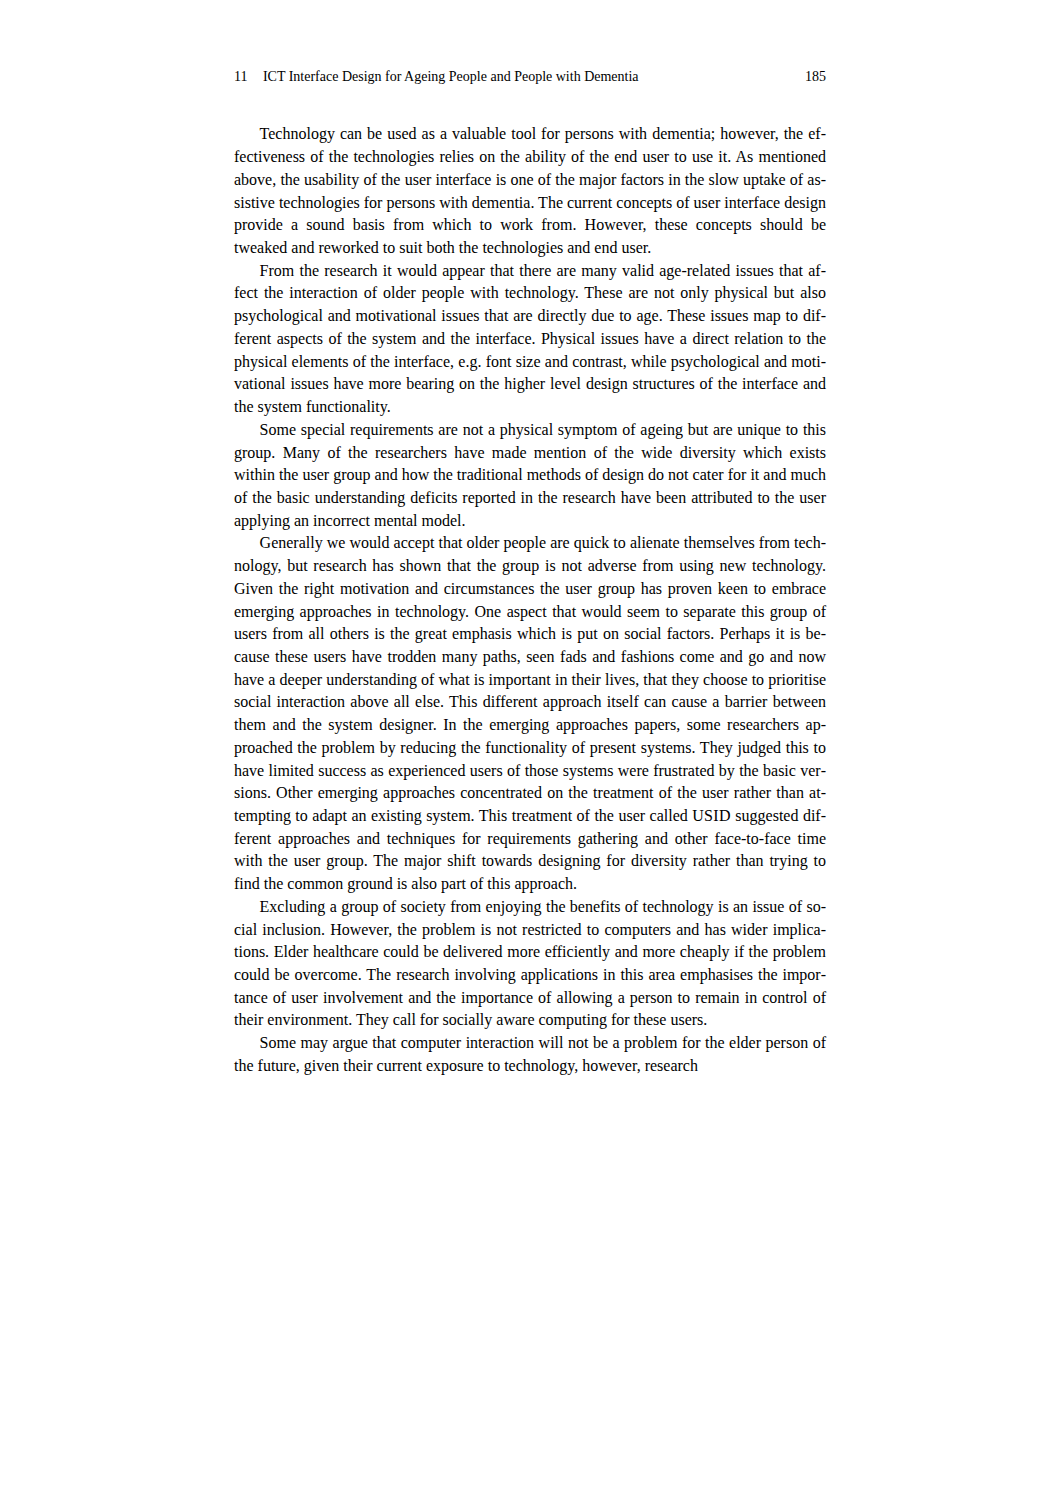11 ICT Interface Design for Ageing People and People with Dementia
185
Technology can be used as a valuable tool for persons with dementia; however, the effectiveness of the technologies relies on the ability of the end user to use it. As mentioned above, the usability of the user interface is one of the major factors in the slow uptake of assistive technologies for persons with dementia. The current concepts of user interface design provide a sound basis from which to work from. However, these concepts should be tweaked and reworked to suit both the technologies and end user.
From the research it would appear that there are many valid age-related issues that affect the interaction of older people with technology. These are not only physical but also psychological and motivational issues that are directly due to age. These issues map to different aspects of the system and the interface. Physical issues have a direct relation to the physical elements of the interface, e.g. font size and contrast, while psychological and motivational issues have more bearing on the higher level design structures of the interface and the system functionality.
Some special requirements are not a physical symptom of ageing but are unique to this group. Many of the researchers have made mention of the wide diversity which exists within the user group and how the traditional methods of design do not cater for it and much of the basic understanding deficits reported in the research have been attributed to the user applying an incorrect mental model.
Generally we would accept that older people are quick to alienate themselves from technology, but research has shown that the group is not adverse from using new technology. Given the right motivation and circumstances the user group has proven keen to embrace emerging approaches in technology. One aspect that would seem to separate this group of users from all others is the great emphasis which is put on social factors. Perhaps it is because these users have trodden many paths, seen fads and fashions come and go and now have a deeper understanding of what is important in their lives, that they choose to prioritise social interaction above all else. This different approach itself can cause a barrier between them and the system designer. In the emerging approaches papers, some researchers approached the problem by reducing the functionality of present systems. They judged this to have limited success as experienced users of those systems were frustrated by the basic versions. Other emerging approaches concentrated on the treatment of the user rather than attempting to adapt an existing system. This treatment of the user called USID suggested different approaches and techniques for requirements gathering and other face-to-face time with the user group. The major shift towards designing for diversity rather than trying to find the common ground is also part of this approach.
Excluding a group of society from enjoying the benefits of technology is an issue of social inclusion. However, the problem is not restricted to computers and has wider implications. Elder healthcare could be delivered more efficiently and more cheaply if the problem could be overcome. The research involving applications in this area emphasises the importance of user involvement and the importance of allowing a person to remain in control of their environment. They call for socially aware computing for these users.
Some may argue that computer interaction will not be a problem for the elder person of the future, given their current exposure to technology, however, research